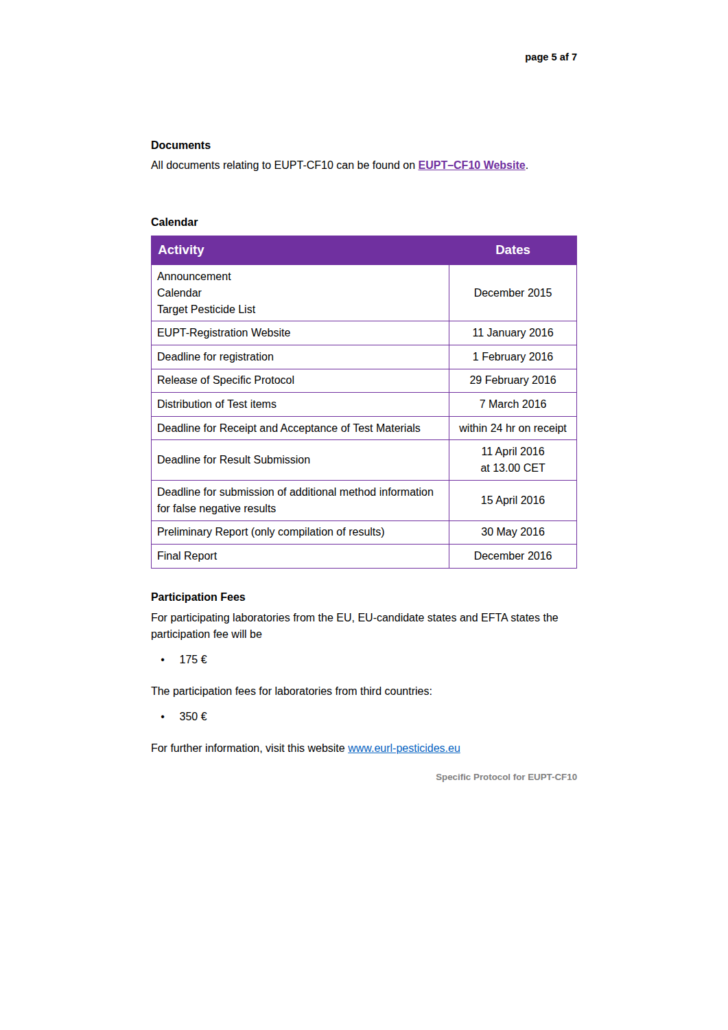page 5 af 7
Documents
All documents relating to EUPT-CF10 can be found on EUPT–CF10 Website.
Calendar
| Activity | Dates |
| --- | --- |
| Announcement Calendar Target Pesticide List | December 2015 |
| EUPT-Registration Website | 11 January 2016 |
| Deadline for registration | 1 February 2016 |
| Release of Specific Protocol | 29 February 2016 |
| Distribution of Test items | 7 March 2016 |
| Deadline for Receipt and Acceptance of Test Materials | within 24 hr on receipt |
| Deadline for Result Submission | 11 April 2016 at 13.00 CET |
| Deadline for submission of additional method information for false negative results | 15 April 2016 |
| Preliminary Report (only compilation of results) | 30 May 2016 |
| Final Report | December 2016 |
Participation Fees
For participating laboratories from the EU, EU-candidate states and EFTA states the participation fee will be
175 €
The participation fees for laboratories from third countries:
350 €
For further information, visit this website www.eurl-pesticides.eu
Specific Protocol for EUPT-CF10